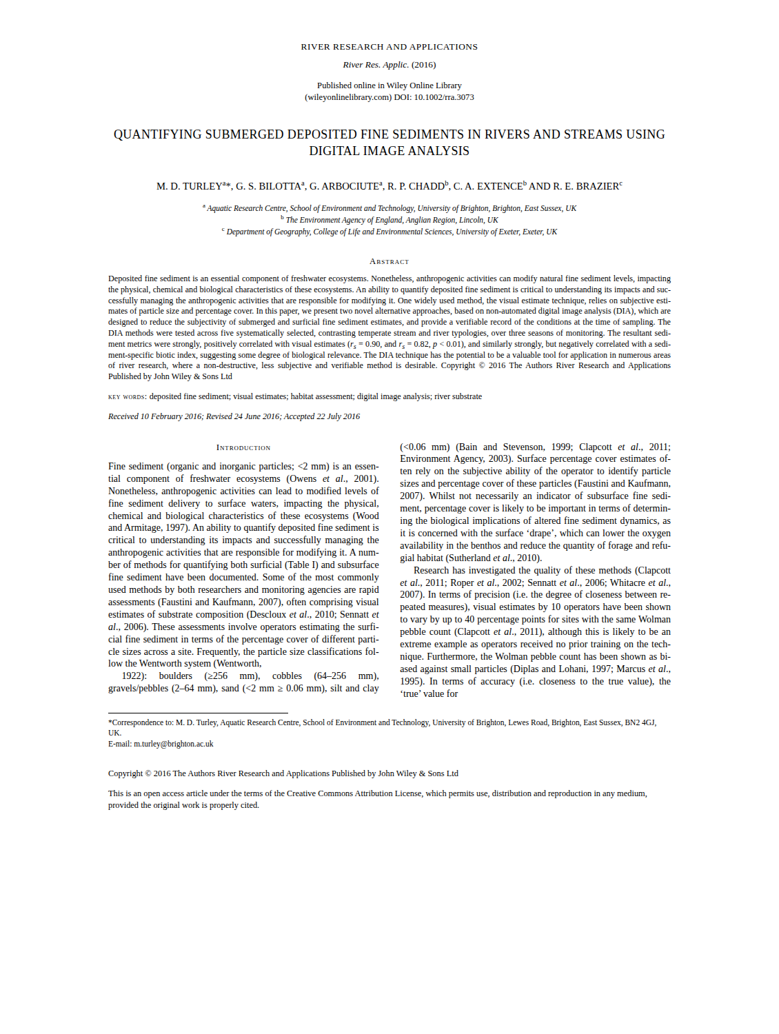RIVER RESEARCH AND APPLICATIONS
River Res. Applic. (2016)
Published online in Wiley Online Library
(wileyonlinelibrary.com) DOI: 10.1002/rra.3073
Quantifying submerged deposited fine sediments in rivers and streams using digital image analysis
M. D. TURLEYa*, G. S. BILOTTAa, G. ARBOCIUTEa, R. P. CHADDb, C. A. EXTENCEb AND R. E. BRAZIERc
a Aquatic Research Centre, School of Environment and Technology, University of Brighton, Brighton, East Sussex, UK
b The Environment Agency of England, Anglian Region, Lincoln, UK
c Department of Geography, College of Life and Environmental Sciences, University of Exeter, Exeter, UK
Abstract
Deposited fine sediment is an essential component of freshwater ecosystems. Nonetheless, anthropogenic activities can modify natural fine sediment levels, impacting the physical, chemical and biological characteristics of these ecosystems. An ability to quantify deposited fine sediment is critical to understanding its impacts and successfully managing the anthropogenic activities that are responsible for modifying it. One widely used method, the visual estimate technique, relies on subjective estimates of particle size and percentage cover. In this paper, we present two novel alternative approaches, based on non-automated digital image analysis (DIA), which are designed to reduce the subjectivity of submerged and surficial fine sediment estimates, and provide a verifiable record of the conditions at the time of sampling. The DIA methods were tested across five systematically selected, contrasting temperate stream and river typologies, over three seasons of monitoring. The resultant sediment metrics were strongly, positively correlated with visual estimates (rs = 0.90, and rs = 0.82, p < 0.01), and similarly strongly, but negatively correlated with a sediment-specific biotic index, suggesting some degree of biological relevance. The DIA technique has the potential to be a valuable tool for application in numerous areas of river research, where a non-destructive, less subjective and verifiable method is desirable. Copyright © 2016 The Authors River Research and Applications Published by John Wiley & Sons Ltd
key words: deposited fine sediment; visual estimates; habitat assessment; digital image analysis; river substrate
Received 10 February 2016; Revised 24 June 2016; Accepted 22 July 2016
Introduction
Fine sediment (organic and inorganic particles; <2 mm) is an essential component of freshwater ecosystems (Owens et al., 2001). Nonetheless, anthropogenic activities can lead to modified levels of fine sediment delivery to surface waters, impacting the physical, chemical and biological characteristics of these ecosystems (Wood and Armitage, 1997). An ability to quantify deposited fine sediment is critical to understanding its impacts and successfully managing the anthropogenic activities that are responsible for modifying it. A number of methods for quantifying both surficial (Table I) and subsurface fine sediment have been documented. Some of the most commonly used methods by both researchers and monitoring agencies are rapid assessments (Faustini and Kaufmann, 2007), often comprising visual estimates of substrate composition (Descloux et al., 2010; Sennatt et al., 2006). These assessments involve operators estimating the surficial fine sediment in terms of the percentage cover of different particle sizes across a site. Frequently, the particle size classifications follow the Wentworth system (Wentworth,
1922): boulders (≥256 mm), cobbles (64–256 mm), gravels/pebbles (2–64 mm), sand (<2 mm ≥ 0.06 mm), silt and clay (<0.06 mm) (Bain and Stevenson, 1999; Clapcott et al., 2011; Environment Agency, 2003). Surface percentage cover estimates often rely on the subjective ability of the operator to identify particle sizes and percentage cover of these particles (Faustini and Kaufmann, 2007). Whilst not necessarily an indicator of subsurface fine sediment, percentage cover is likely to be important in terms of determining the biological implications of altered fine sediment dynamics, as it is concerned with the surface ‘drape’, which can lower the oxygen availability in the benthos and reduce the quantity of forage and refugial habitat (Sutherland et al., 2010).
Research has investigated the quality of these methods (Clapcott et al., 2011; Roper et al., 2002; Sennatt et al., 2006; Whitacre et al., 2007). In terms of precision (i.e. the degree of closeness between repeated measures), visual estimates by 10 operators have been shown to vary by up to 40 percentage points for sites with the same Wolman pebble count (Clapcott et al., 2011), although this is likely to be an extreme example as operators received no prior training on the technique. Furthermore, the Wolman pebble count has been shown as biased against small particles (Diplas and Lohani, 1997; Marcus et al., 1995). In terms of accuracy (i.e. closeness to the true value), the ‘true’ value for
*Correspondence to: M. D. Turley, Aquatic Research Centre, School of Environment and Technology, University of Brighton, Lewes Road, Brighton, East Sussex, BN2 4GJ, UK.
E-mail: m.turley@brighton.ac.uk
Copyright © 2016 The Authors River Research and Applications Published by John Wiley & Sons Ltd
This is an open access article under the terms of the Creative Commons Attribution License, which permits use, distribution and reproduction in any medium, provided the original work is properly cited.